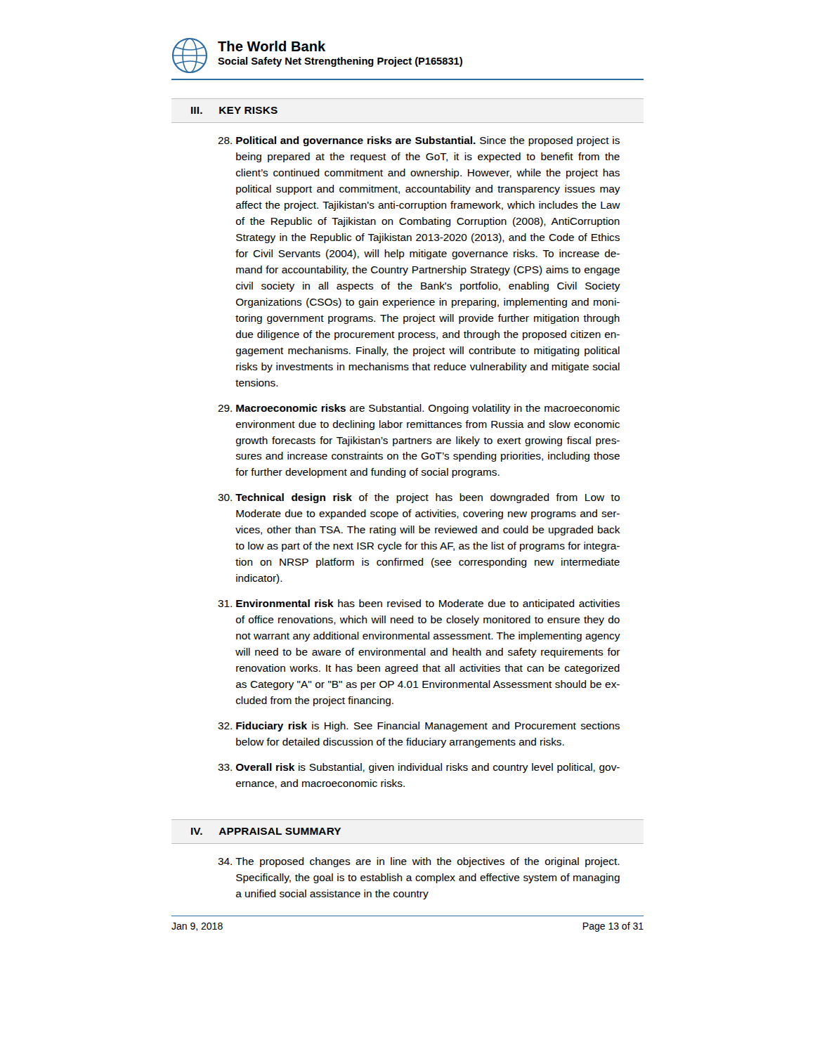The World Bank
Social Safety Net Strengthening Project (P165831)
III. KEY RISKS
28. Political and governance risks are Substantial. Since the proposed project is being prepared at the request of the GoT, it is expected to benefit from the client’s continued commitment and ownership. However, while the project has political support and commitment, accountability and transparency issues may affect the project. Tajikistan's anti-corruption framework, which includes the Law of the Republic of Tajikistan on Combating Corruption (2008), AntiCorruption Strategy in the Republic of Tajikistan 2013-2020 (2013), and the Code of Ethics for Civil Servants (2004), will help mitigate governance risks. To increase demand for accountability, the Country Partnership Strategy (CPS) aims to engage civil society in all aspects of the Bank's portfolio, enabling Civil Society Organizations (CSOs) to gain experience in preparing, implementing and monitoring government programs. The project will provide further mitigation through due diligence of the procurement process, and through the proposed citizen engagement mechanisms. Finally, the project will contribute to mitigating political risks by investments in mechanisms that reduce vulnerability and mitigate social tensions.
29. Macroeconomic risks are Substantial. Ongoing volatility in the macroeconomic environment due to declining labor remittances from Russia and slow economic growth forecasts for Tajikistan’s partners are likely to exert growing fiscal pressures and increase constraints on the GoT’s spending priorities, including those for further development and funding of social programs.
30. Technical design risk of the project has been downgraded from Low to Moderate due to expanded scope of activities, covering new programs and services, other than TSA. The rating will be reviewed and could be upgraded back to low as part of the next ISR cycle for this AF, as the list of programs for integration on NRSP platform is confirmed (see corresponding new intermediate indicator).
31. Environmental risk has been revised to Moderate due to anticipated activities of office renovations, which will need to be closely monitored to ensure they do not warrant any additional environmental assessment. The implementing agency will need to be aware of environmental and health and safety requirements for renovation works. It has been agreed that all activities that can be categorized as Category "A" or "B" as per OP 4.01 Environmental Assessment should be excluded from the project financing.
32. Fiduciary risk is High. See Financial Management and Procurement sections below for detailed discussion of the fiduciary arrangements and risks.
33. Overall risk is Substantial, given individual risks and country level political, governance, and macroeconomic risks.
IV. APPRAISAL SUMMARY
34. The proposed changes are in line with the objectives of the original project. Specifically, the goal is to establish a complex and effective system of managing a unified social assistance in the country
Jan 9, 2018
Page 13 of 31